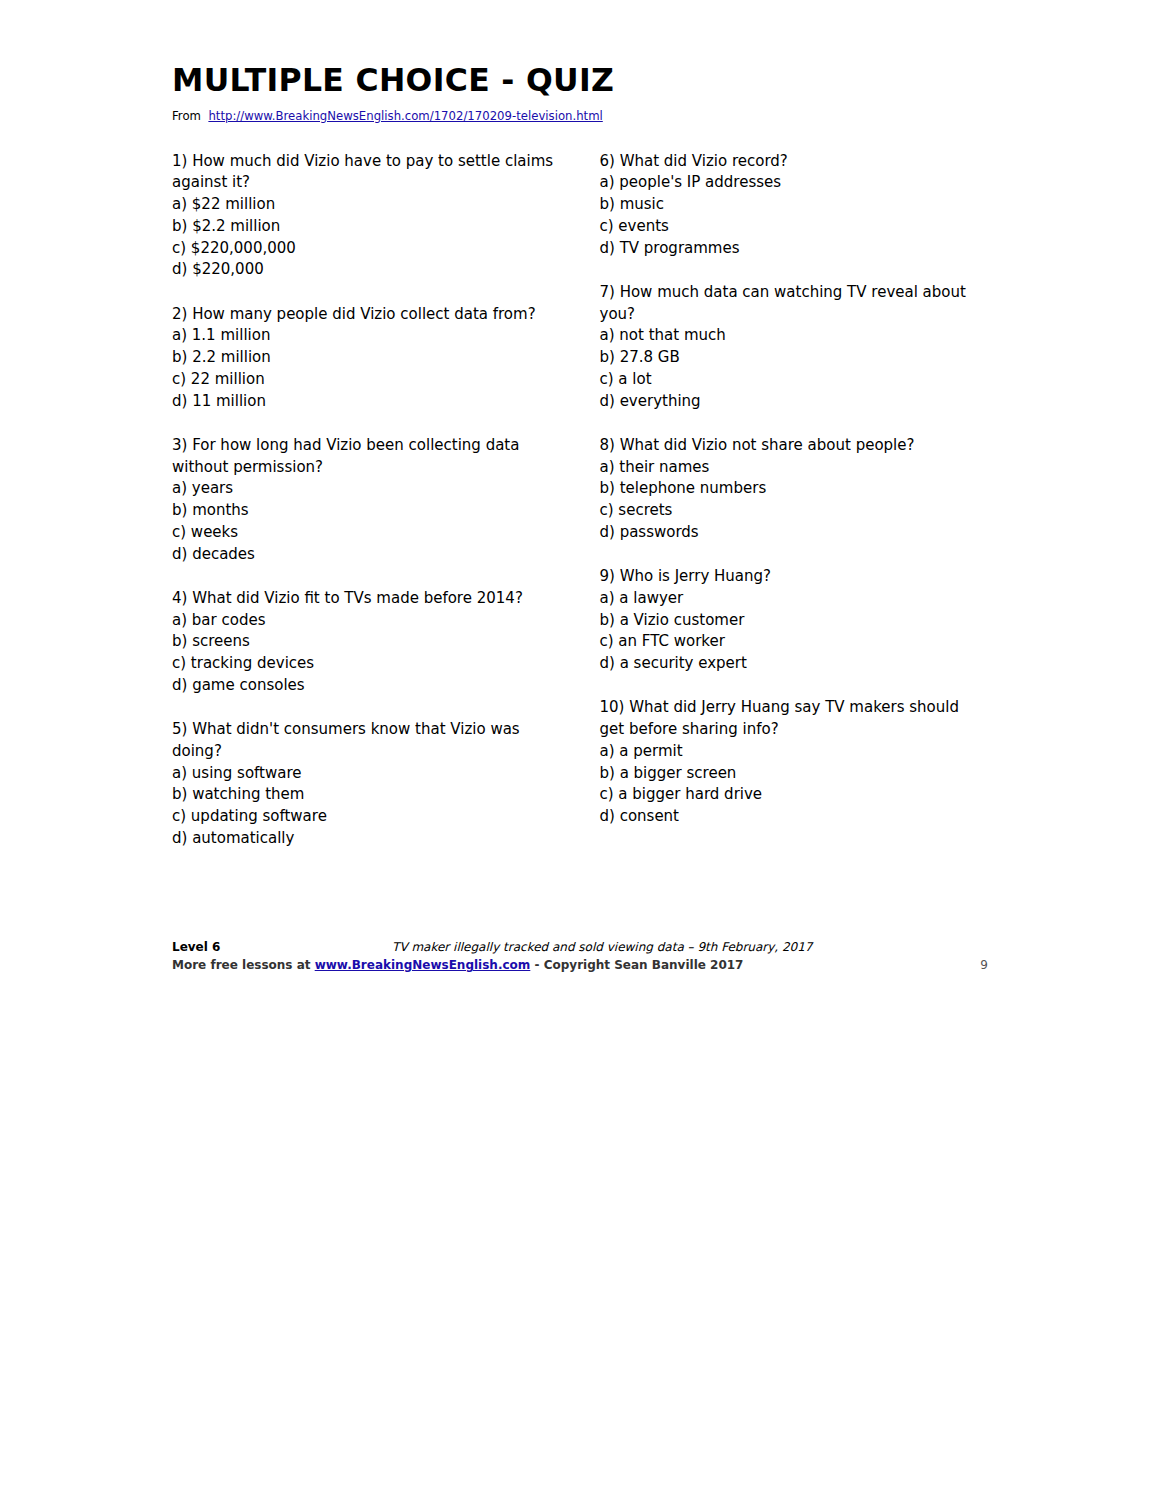MULTIPLE CHOICE - QUIZ
From http://www.BreakingNewsEnglish.com/1702/170209-television.html
1) How much did Vizio have to pay to settle claims against it?
a) $22 million
b) $2.2 million
c) $220,000,000
d) $220,000
2) How many people did Vizio collect data from?
a) 1.1 million
b) 2.2 million
c) 22 million
d) 11 million
3) For how long had Vizio been collecting data without permission?
a) years
b) months
c) weeks
d) decades
4) What did Vizio fit to TVs made before 2014?
a) bar codes
b) screens
c) tracking devices
d) game consoles
5) What didn't consumers know that Vizio was doing?
a) using software
b) watching them
c) updating software
d) automatically
6) What did Vizio record?
a) people's IP addresses
b) music
c) events
d) TV programmes
7) How much data can watching TV reveal about you?
a) not that much
b) 27.8 GB
c) a lot
d) everything
8) What did Vizio not share about people?
a) their names
b) telephone numbers
c) secrets
d) passwords
9) Who is Jerry Huang?
a) a lawyer
b) a Vizio customer
c) an FTC worker
d) a security expert
10) What did Jerry Huang say TV makers should get before sharing info?
a) a permit
b) a bigger screen
c) a bigger hard drive
d) consent
Level 6 TV maker illegally tracked and sold viewing data – 9th February, 2017
More free lessons at www.BreakingNewsEnglish.com - Copyright Sean Banville 2017 9